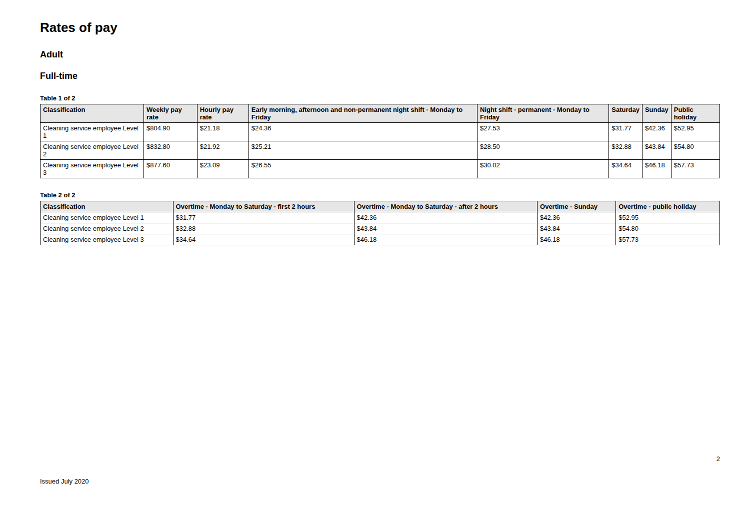Rates of pay
Adult
Full-time
Table 1 of 2
| Classification | Weekly pay rate | Hourly pay rate | Early morning, afternoon and non-permanent night shift - Monday to Friday | Night shift - permanent - Monday to Friday | Saturday | Sunday | Public holiday |
| --- | --- | --- | --- | --- | --- | --- | --- |
| Cleaning service employee Level 1 | $804.90 | $21.18 | $24.36 | $27.53 | $31.77 | $42.36 | $52.95 |
| Cleaning service employee Level 2 | $832.80 | $21.92 | $25.21 | $28.50 | $32.88 | $43.84 | $54.80 |
| Cleaning service employee Level 3 | $877.60 | $23.09 | $26.55 | $30.02 | $34.64 | $46.18 | $57.73 |
Table 2 of 2
| Classification | Overtime - Monday to Saturday - first 2 hours | Overtime - Monday to Saturday - after 2 hours | Overtime - Sunday | Overtime - public holiday |
| --- | --- | --- | --- | --- |
| Cleaning service employee Level 1 | $31.77 | $42.36 | $42.36 | $52.95 |
| Cleaning service employee Level 2 | $32.88 | $43.84 | $43.84 | $54.80 |
| Cleaning service employee Level 3 | $34.64 | $46.18 | $46.18 | $57.73 |
2
Issued July 2020